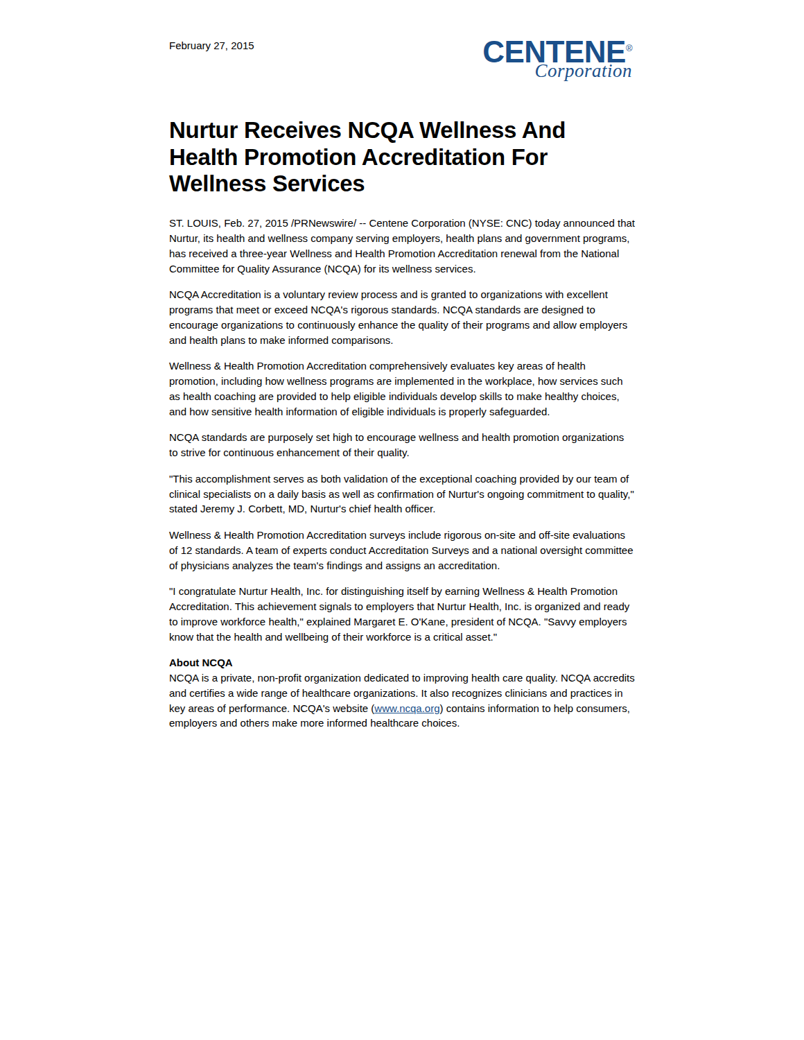February 27, 2015
CENTENE® Corporation
Nurtur Receives NCQA Wellness And Health Promotion Accreditation For Wellness Services
ST. LOUIS, Feb. 27, 2015 /PRNewswire/ -- Centene Corporation (NYSE: CNC) today announced that Nurtur, its health and wellness company serving employers, health plans and government programs, has received a three-year Wellness and Health Promotion Accreditation renewal from the National Committee for Quality Assurance (NCQA) for its wellness services.
NCQA Accreditation is a voluntary review process and is granted to organizations with excellent programs that meet or exceed NCQA's rigorous standards. NCQA standards are designed to encourage organizations to continuously enhance the quality of their programs and allow employers and health plans to make informed comparisons.
Wellness & Health Promotion Accreditation comprehensively evaluates key areas of health promotion, including how wellness programs are implemented in the workplace, how services such as health coaching are provided to help eligible individuals develop skills to make healthy choices, and how sensitive health information of eligible individuals is properly safeguarded.
NCQA standards are purposely set high to encourage wellness and health promotion organizations to strive for continuous enhancement of their quality.
"This accomplishment serves as both validation of the exceptional coaching provided by our team of clinical specialists on a daily basis as well as confirmation of Nurtur's ongoing commitment to quality," stated Jeremy J. Corbett, MD, Nurtur's chief health officer.
Wellness & Health Promotion Accreditation surveys include rigorous on-site and off-site evaluations of 12 standards. A team of experts conduct Accreditation Surveys and a national oversight committee of physicians analyzes the team's findings and assigns an accreditation.
"I congratulate Nurtur Health, Inc. for distinguishing itself by earning Wellness & Health Promotion Accreditation. This achievement signals to employers that Nurtur Health, Inc. is organized and ready to improve workforce health," explained Margaret E. O'Kane, president of NCQA. "Savvy employers know that the health and wellbeing of their workforce is a critical asset."
About NCQA
NCQA is a private, non-profit organization dedicated to improving health care quality. NCQA accredits and certifies a wide range of healthcare organizations. It also recognizes clinicians and practices in key areas of performance. NCQA's website (www.ncqa.org) contains information to help consumers, employers and others make more informed healthcare choices.